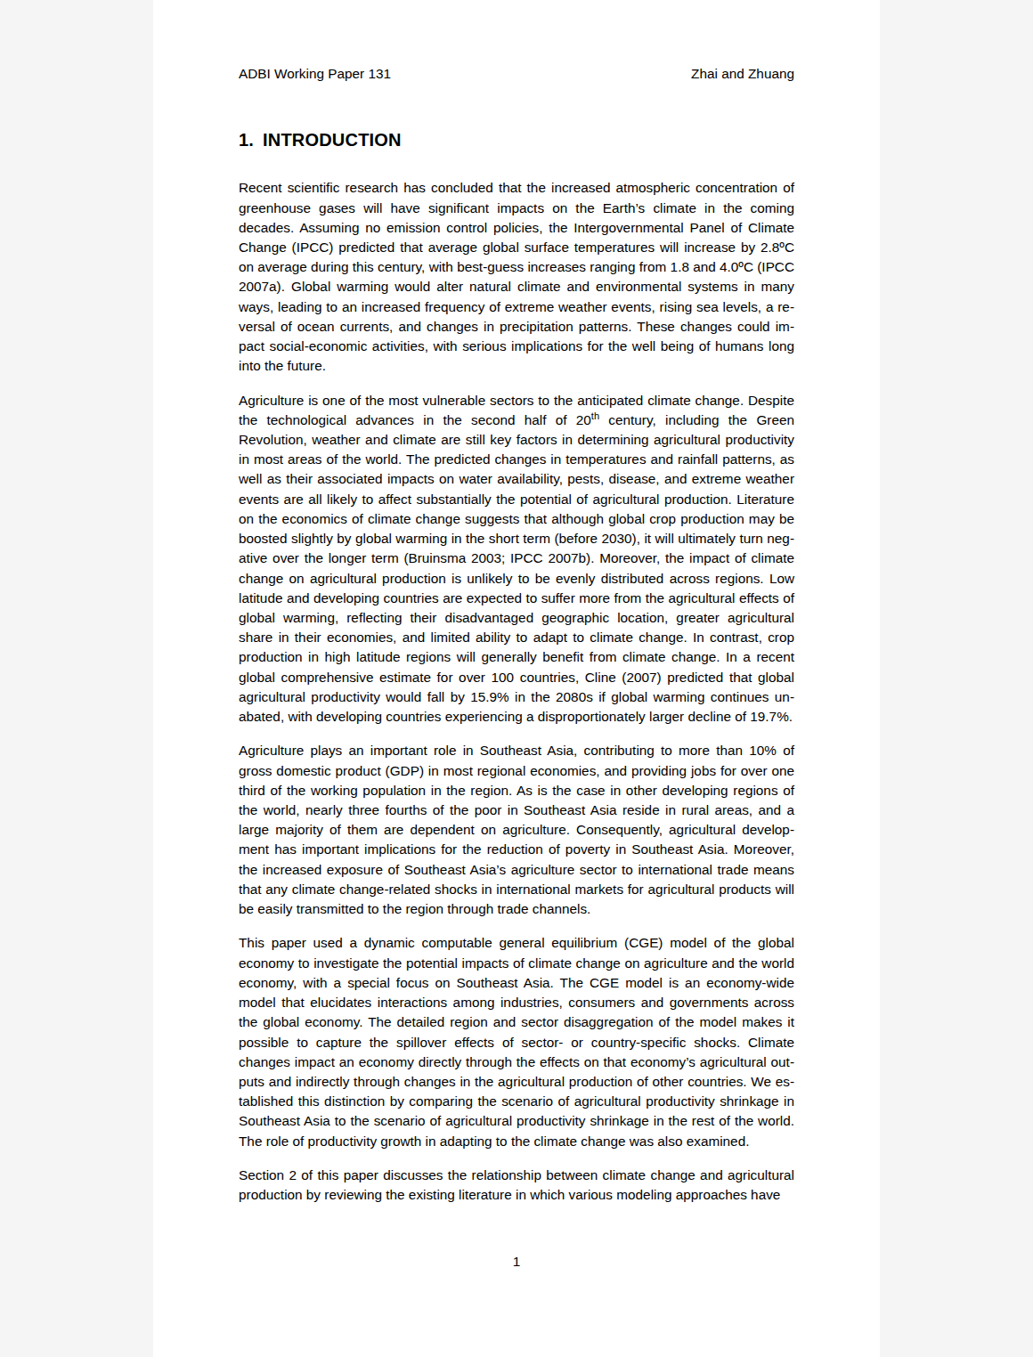ADBI Working Paper 131 Zhai and Zhuang
1. INTRODUCTION
Recent scientific research has concluded that the increased atmospheric concentration of greenhouse gases will have significant impacts on the Earth’s climate in the coming decades. Assuming no emission control policies, the Intergovernmental Panel of Climate Change (IPCC) predicted that average global surface temperatures will increase by 2.8ºC on average during this century, with best-guess increases ranging from 1.8 and 4.0ºC (IPCC 2007a). Global warming would alter natural climate and environmental systems in many ways, leading to an increased frequency of extreme weather events, rising sea levels, a reversal of ocean currents, and changes in precipitation patterns. These changes could impact social-economic activities, with serious implications for the well being of humans long into the future.
Agriculture is one of the most vulnerable sectors to the anticipated climate change. Despite the technological advances in the second half of 20th century, including the Green Revolution, weather and climate are still key factors in determining agricultural productivity in most areas of the world. The predicted changes in temperatures and rainfall patterns, as well as their associated impacts on water availability, pests, disease, and extreme weather events are all likely to affect substantially the potential of agricultural production. Literature on the economics of climate change suggests that although global crop production may be boosted slightly by global warming in the short term (before 2030), it will ultimately turn negative over the longer term (Bruinsma 2003; IPCC 2007b). Moreover, the impact of climate change on agricultural production is unlikely to be evenly distributed across regions. Low latitude and developing countries are expected to suffer more from the agricultural effects of global warming, reflecting their disadvantaged geographic location, greater agricultural share in their economies, and limited ability to adapt to climate change. In contrast, crop production in high latitude regions will generally benefit from climate change. In a recent global comprehensive estimate for over 100 countries, Cline (2007) predicted that global agricultural productivity would fall by 15.9% in the 2080s if global warming continues unabated, with developing countries experiencing a disproportionately larger decline of 19.7%.
Agriculture plays an important role in Southeast Asia, contributing to more than 10% of gross domestic product (GDP) in most regional economies, and providing jobs for over one third of the working population in the region. As is the case in other developing regions of the world, nearly three fourths of the poor in Southeast Asia reside in rural areas, and a large majority of them are dependent on agriculture. Consequently, agricultural development has important implications for the reduction of poverty in Southeast Asia. Moreover, the increased exposure of Southeast Asia’s agriculture sector to international trade means that any climate change-related shocks in international markets for agricultural products will be easily transmitted to the region through trade channels.
This paper used a dynamic computable general equilibrium (CGE) model of the global economy to investigate the potential impacts of climate change on agriculture and the world economy, with a special focus on Southeast Asia. The CGE model is an economy-wide model that elucidates interactions among industries, consumers and governments across the global economy. The detailed region and sector disaggregation of the model makes it possible to capture the spillover effects of sector- or country-specific shocks. Climate changes impact an economy directly through the effects on that economy’s agricultural outputs and indirectly through changes in the agricultural production of other countries. We established this distinction by comparing the scenario of agricultural productivity shrinkage in Southeast Asia to the scenario of agricultural productivity shrinkage in the rest of the world. The role of productivity growth in adapting to the climate change was also examined.
Section 2 of this paper discusses the relationship between climate change and agricultural production by reviewing the existing literature in which various modeling approaches have
1